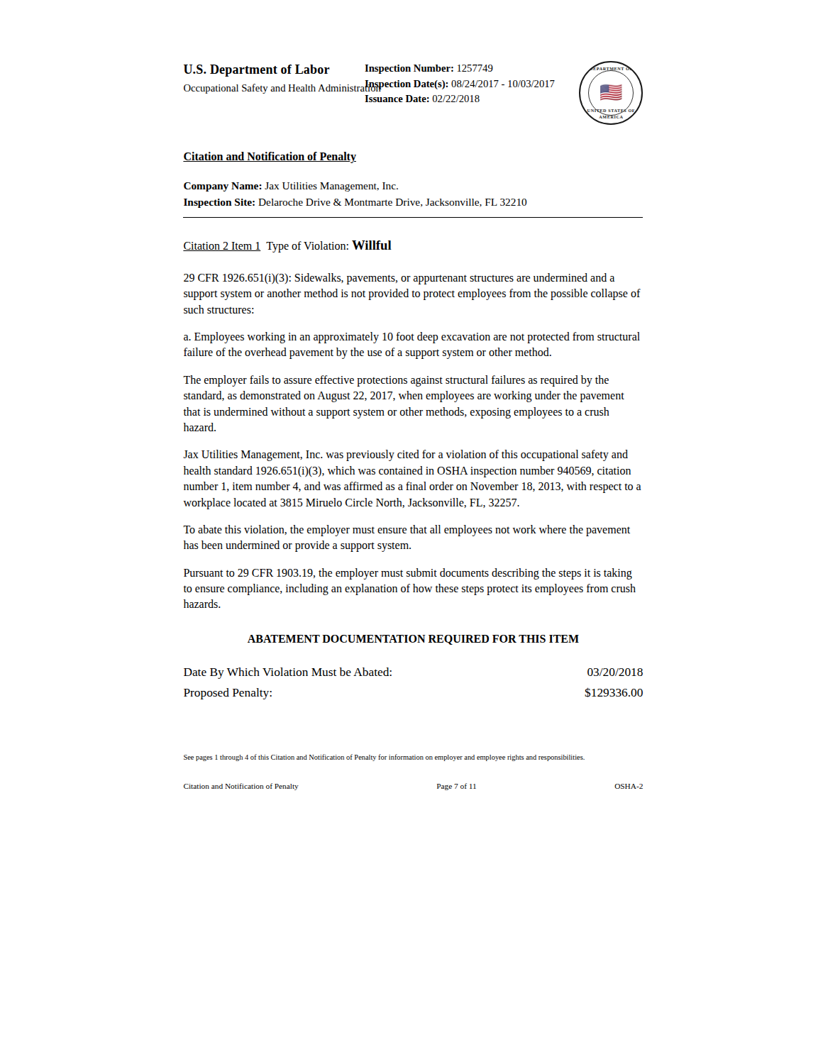U.S. Department of Labor
Occupational Safety and Health Administration
Inspection Number: 1257749
Inspection Date(s): 08/24/2017 - 10/03/2017
Issuance Date: 02/22/2018
DEPARTMENT OF
🇺🇸
UNITED STATES OF AMERICA
Citation and Notification of Penalty
Company Name: Jax Utilities Management, Inc.
Inspection Site: Delaroche Drive & Montmarte Drive, Jacksonville, FL 32210
Citation 2 Item 1 Type of Violation: Willful
29 CFR 1926.651(i)(3): Sidewalks, pavements, or appurtenant structures are undermined and a support system or another method is not provided to protect employees from the possible collapse of such structures:
a. Employees working in an approximately 10 foot deep excavation are not protected from structural failure of the overhead pavement by the use of a support system or other method.
The employer fails to assure effective protections against structural failures as required by the standard, as demonstrated on August 22, 2017, when employees are working under the pavement that is undermined without a support system or other methods, exposing employees to a crush hazard.
Jax Utilities Management, Inc. was previously cited for a violation of this occupational safety and health standard 1926.651(i)(3), which was contained in OSHA inspection number 940569, citation number 1, item number 4, and was affirmed as a final order on November 18, 2013, with respect to a workplace located at 3815 Miruelo Circle North, Jacksonville, FL, 32257.
To abate this violation, the employer must ensure that all employees not work where the pavement has been undermined or provide a support system.
Pursuant to 29 CFR 1903.19, the employer must submit documents describing the steps it is taking to ensure compliance, including an explanation of how these steps protect its employees from crush hazards.
ABATEMENT DOCUMENTATION REQUIRED FOR THIS ITEM
| Date By Which Violation Must be Abated: | 03/20/2018 |
| Proposed Penalty: | $129336.00 |
See pages 1 through 4 of this Citation and Notification of Penalty for information on employer and employee rights and responsibilities.
Citation and Notification of Penalty
Page 7 of 11
OSHA-2